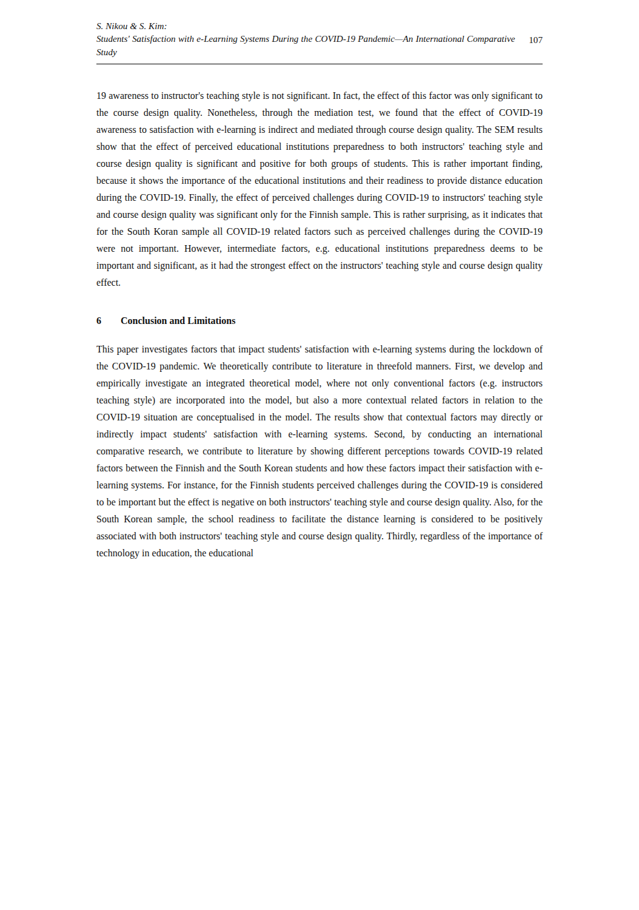S. Nikou & S. Kim: Students' Satisfaction with e-Learning Systems During the COVID-19 Pandemic—An International Comparative Study 107
19 awareness to instructor's teaching style is not significant. In fact, the effect of this factor was only significant to the course design quality. Nonetheless, through the mediation test, we found that the effect of COVID-19 awareness to satisfaction with e-learning is indirect and mediated through course design quality. The SEM results show that the effect of perceived educational institutions preparedness to both instructors' teaching style and course design quality is significant and positive for both groups of students. This is rather important finding, because it shows the importance of the educational institutions and their readiness to provide distance education during the COVID-19. Finally, the effect of perceived challenges during COVID-19 to instructors' teaching style and course design quality was significant only for the Finnish sample. This is rather surprising, as it indicates that for the South Koran sample all COVID-19 related factors such as perceived challenges during the COVID-19 were not important. However, intermediate factors, e.g. educational institutions preparedness deems to be important and significant, as it had the strongest effect on the instructors' teaching style and course design quality effect.
6 Conclusion and Limitations
This paper investigates factors that impact students' satisfaction with e-learning systems during the lockdown of the COVID-19 pandemic. We theoretically contribute to literature in threefold manners. First, we develop and empirically investigate an integrated theoretical model, where not only conventional factors (e.g. instructors teaching style) are incorporated into the model, but also a more contextual related factors in relation to the COVID-19 situation are conceptualised in the model. The results show that contextual factors may directly or indirectly impact students' satisfaction with e-learning systems. Second, by conducting an international comparative research, we contribute to literature by showing different perceptions towards COVID-19 related factors between the Finnish and the South Korean students and how these factors impact their satisfaction with e-learning systems. For instance, for the Finnish students perceived challenges during the COVID-19 is considered to be important but the effect is negative on both instructors' teaching style and course design quality. Also, for the South Korean sample, the school readiness to facilitate the distance learning is considered to be positively associated with both instructors' teaching style and course design quality. Thirdly, regardless of the importance of technology in education, the educational